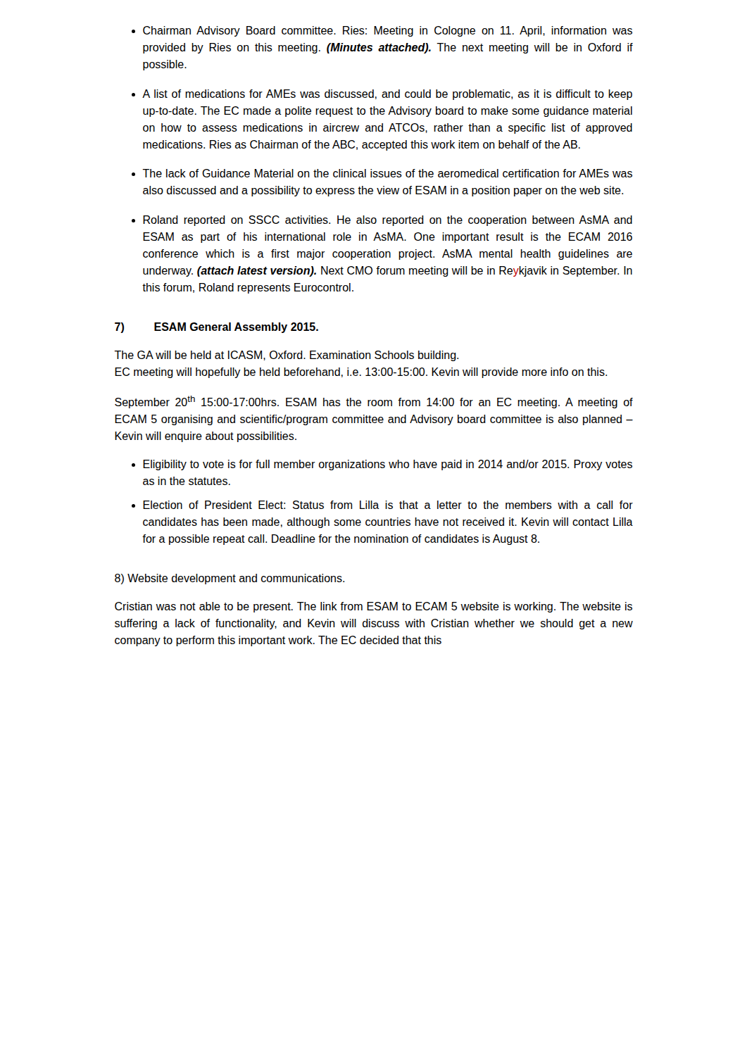Chairman Advisory Board committee. Ries: Meeting in Cologne on 11. April, information was provided by Ries on this meeting. (Minutes attached). The next meeting will be in Oxford if possible.
A list of medications for AMEs was discussed, and could be problematic, as it is difficult to keep up-to-date. The EC made a polite request to the Advisory board to make some guidance material on how to assess medications in aircrew and ATCOs, rather than a specific list of approved medications. Ries as Chairman of the ABC, accepted this work item on behalf of the AB.
The lack of Guidance Material on the clinical issues of the aeromedical certification for AMEs was also discussed and a possibility to express the view of ESAM in a position paper on the web site.
Roland reported on SSCC activities. He also reported on the cooperation between AsMA and ESAM as part of his international role in AsMA. One important result is the ECAM 2016 conference which is a first major cooperation project. AsMA mental health guidelines are underway. (attach latest version). Next CMO forum meeting will be in Reykjavik in September. In this forum, Roland represents Eurocontrol.
7) ESAM General Assembly 2015.
The GA will be held at ICASM, Oxford. Examination Schools building.
EC meeting will hopefully be held beforehand, i.e. 13:00-15:00. Kevin will provide more info on this.
September 20th 15:00-17:00hrs. ESAM has the room from 14:00 for an EC meeting. A meeting of ECAM 5 organising and scientific/program committee and Advisory board committee is also planned – Kevin will enquire about possibilities.
Eligibility to vote is for full member organizations who have paid in 2014 and/or 2015. Proxy votes as in the statutes.
Election of President Elect: Status from Lilla is that a letter to the members with a call for candidates has been made, although some countries have not received it. Kevin will contact Lilla for a possible repeat call. Deadline for the nomination of candidates is August 8.
8) Website development and communications.
Cristian was not able to be present. The link from ESAM to ECAM 5 website is working. The website is suffering a lack of functionality, and Kevin will discuss with Cristian whether we should get a new company to perform this important work. The EC decided that this